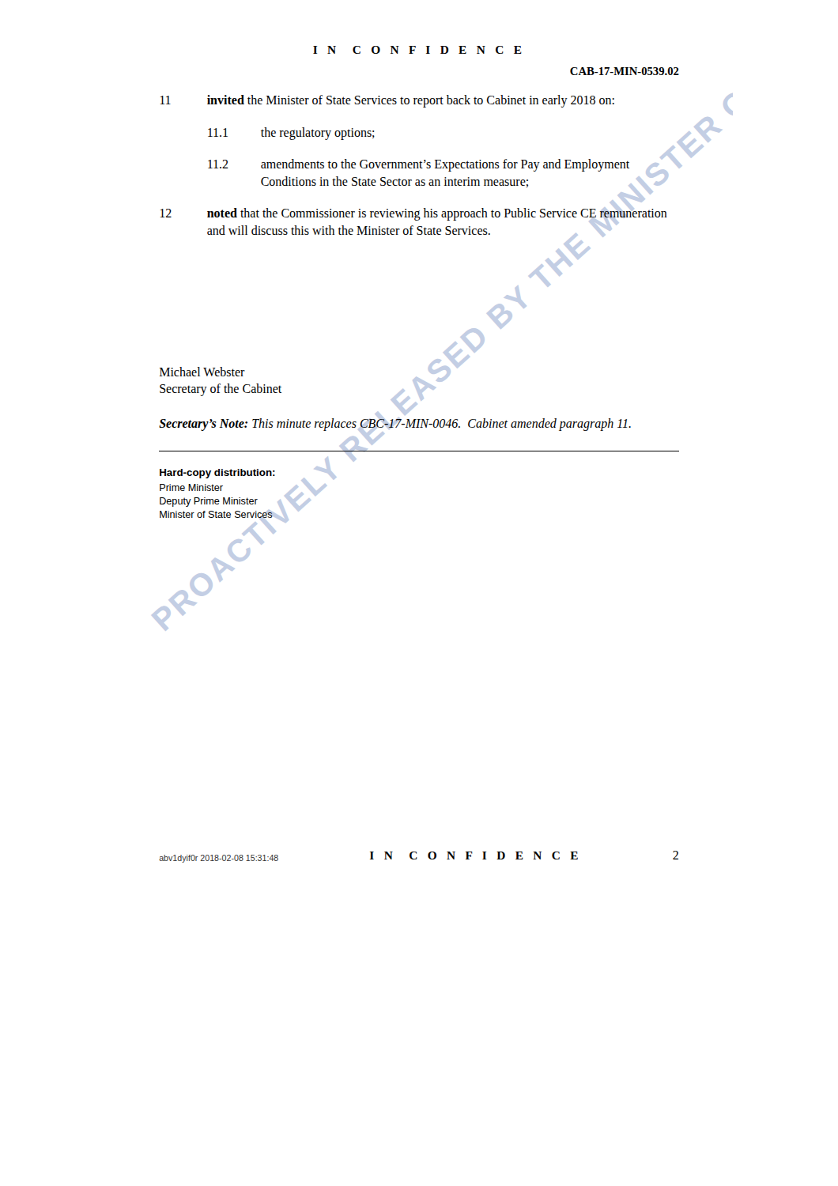I N C O N F I D E N C E
CAB-17-MIN-0539.02
PROACTIVELY RELEASED BY THE MINISTER OF STATE SERVICES
11
invited the Minister of State Services to report back to Cabinet in early 2018 on:
11.1
the regulatory options;
11.2
amendments to the Government’s Expectations for Pay and Employment Conditions in the State Sector as an interim measure;
12
noted that the Commissioner is reviewing his approach to Public Service CE remuneration and will discuss this with the Minister of State Services.
Michael Webster
Secretary of the Cabinet
Secretary’s Note: This minute replaces CBC-17-MIN-0046. Cabinet amended paragraph 11.
Hard-copy distribution:
Prime Minister
Deputy Prime Minister
Minister of State Services
abv1dyif0r 2018-02-08 15:31:48
I N C O N F I D E N C E
2